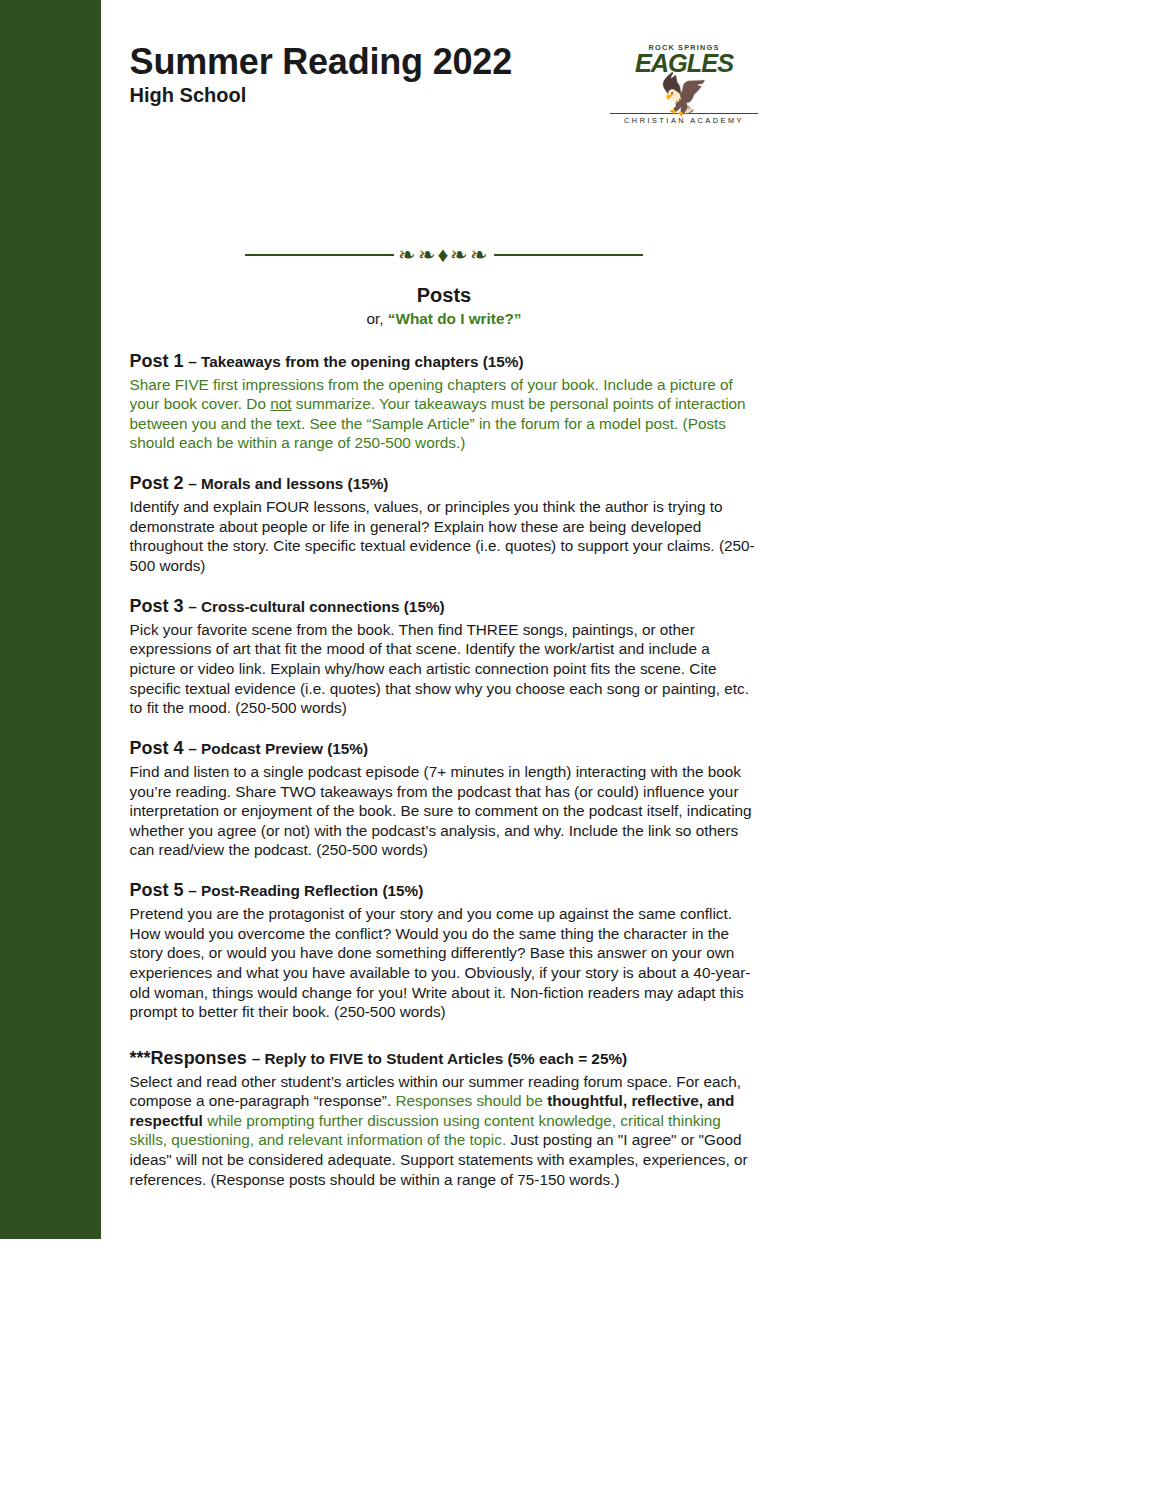Summer Reading 2022
High School
ROCK SPRINGS
EAGLES
🦅
CHRISTIAN ACADEMY
❧❧♦❧❧
Posts
or, “What do I write?”
Post 1 – Takeaways from the opening chapters (15%)
Share FIVE first impressions from the opening chapters of your book. Include a picture of your book cover. Do not summarize. Your takeaways must be personal points of interaction between you and the text. See the “Sample Article” in the forum for a model post. (Posts should each be within a range of 250-500 words.)
Post 2 – Morals and lessons (15%)
Identify and explain FOUR lessons, values, or principles you think the author is trying to demonstrate about people or life in general? Explain how these are being developed throughout the story. Cite specific textual evidence (i.e. quotes) to support your claims. (250-500 words)
Post 3 – Cross-cultural connections (15%)
Pick your favorite scene from the book. Then find THREE songs, paintings, or other expressions of art that fit the mood of that scene. Identify the work/artist and include a picture or video link. Explain why/how each artistic connection point fits the scene. Cite specific textual evidence (i.e. quotes) that show why you choose each song or painting, etc. to fit the mood. (250-500 words)
Post 4 – Podcast Preview (15%)
Find and listen to a single podcast episode (7+ minutes in length) interacting with the book you’re reading. Share TWO takeaways from the podcast that has (or could) influence your interpretation or enjoyment of the book. Be sure to comment on the podcast itself, indicating whether you agree (or not) with the podcast’s analysis, and why. Include the link so others can read/view the podcast. (250-500 words)
Post 5 – Post-Reading Reflection (15%)
Pretend you are the protagonist of your story and you come up against the same conflict. How would you overcome the conflict? Would you do the same thing the character in the story does, or would you have done something differently? Base this answer on your own experiences and what you have available to you. Obviously, if your story is about a 40-year-old woman, things would change for you! Write about it. Non-fiction readers may adapt this prompt to better fit their book. (250-500 words)
***Responses – Reply to FIVE to Student Articles (5% each = 25%)
Select and read other student’s articles within our summer reading forum space. For each, compose a one-paragraph “response”. Responses should be thoughtful, reflective, and respectful while prompting further discussion using content knowledge, critical thinking skills, questioning, and relevant information of the topic. Just posting an "I agree" or "Good ideas" will not be considered adequate. Support statements with examples, experiences, or references. (Response posts should be within a range of 75-150 words.)